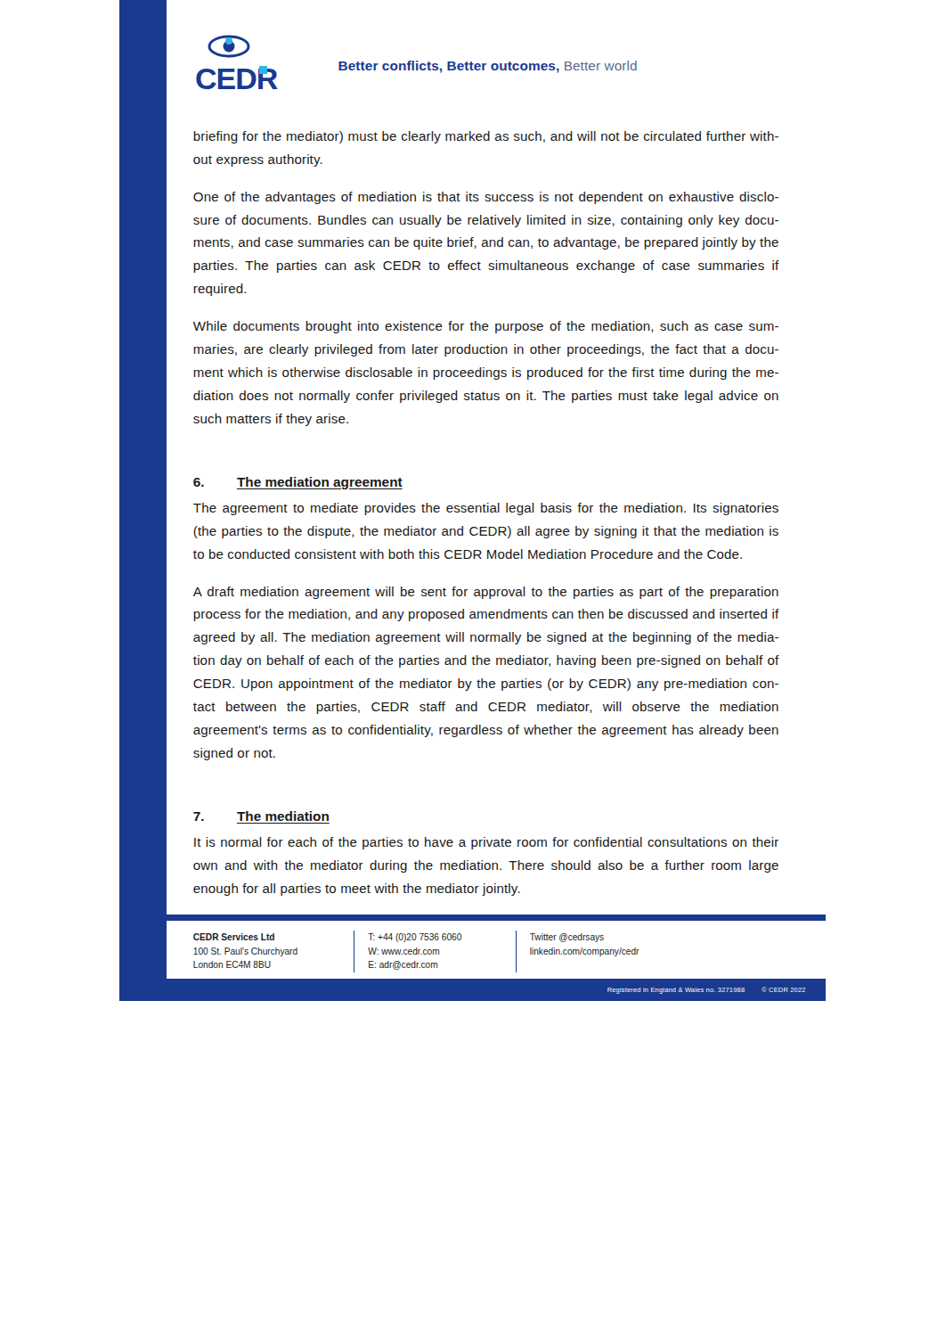CEDR
Better conflicts, Better outcomes, Better world
briefing for the mediator) must be clearly marked as such, and will not be circulated further without express authority.
One of the advantages of mediation is that its success is not dependent on exhaustive disclosure of documents. Bundles can usually be relatively limited in size, containing only key documents, and case summaries can be quite brief, and can, to advantage, be prepared jointly by the parties. The parties can ask CEDR to effect simultaneous exchange of case summaries if required.
While documents brought into existence for the purpose of the mediation, such as case summaries, are clearly privileged from later production in other proceedings, the fact that a document which is otherwise disclosable in proceedings is produced for the first time during the mediation does not normally confer privileged status on it. The parties must take legal advice on such matters if they arise.
6. The mediation agreement
The agreement to mediate provides the essential legal basis for the mediation. Its signatories (the parties to the dispute, the mediator and CEDR) all agree by signing it that the mediation is to be conducted consistent with both this CEDR Model Mediation Procedure and the Code.
A draft mediation agreement will be sent for approval to the parties as part of the preparation process for the mediation, and any proposed amendments can then be discussed and inserted if agreed by all. The mediation agreement will normally be signed at the beginning of the mediation day on behalf of each of the parties and the mediator, having been pre-signed on behalf of CEDR. Upon appointment of the mediator by the parties (or by CEDR) any pre-mediation contact between the parties, CEDR staff and CEDR mediator, will observe the mediation agreement's terms as to confidentiality, regardless of whether the agreement has already been signed or not.
7. The mediation
It is normal for each of the parties to have a private room for confidential consultations on their own and with the mediator during the mediation. There should also be a further room large enough for all parties to meet with the mediator jointly.
CEDR Services Ltd
100 St. Paul's Churchyard
London EC4M 8BU
T: +44 (0)20 7536 6060
W: www.cedr.com
E: adr@cedr.com
Twitter @cedrsays
linkedin.com/company/cedr
Registered in England & Wales no. 3271988© CEDR 2022